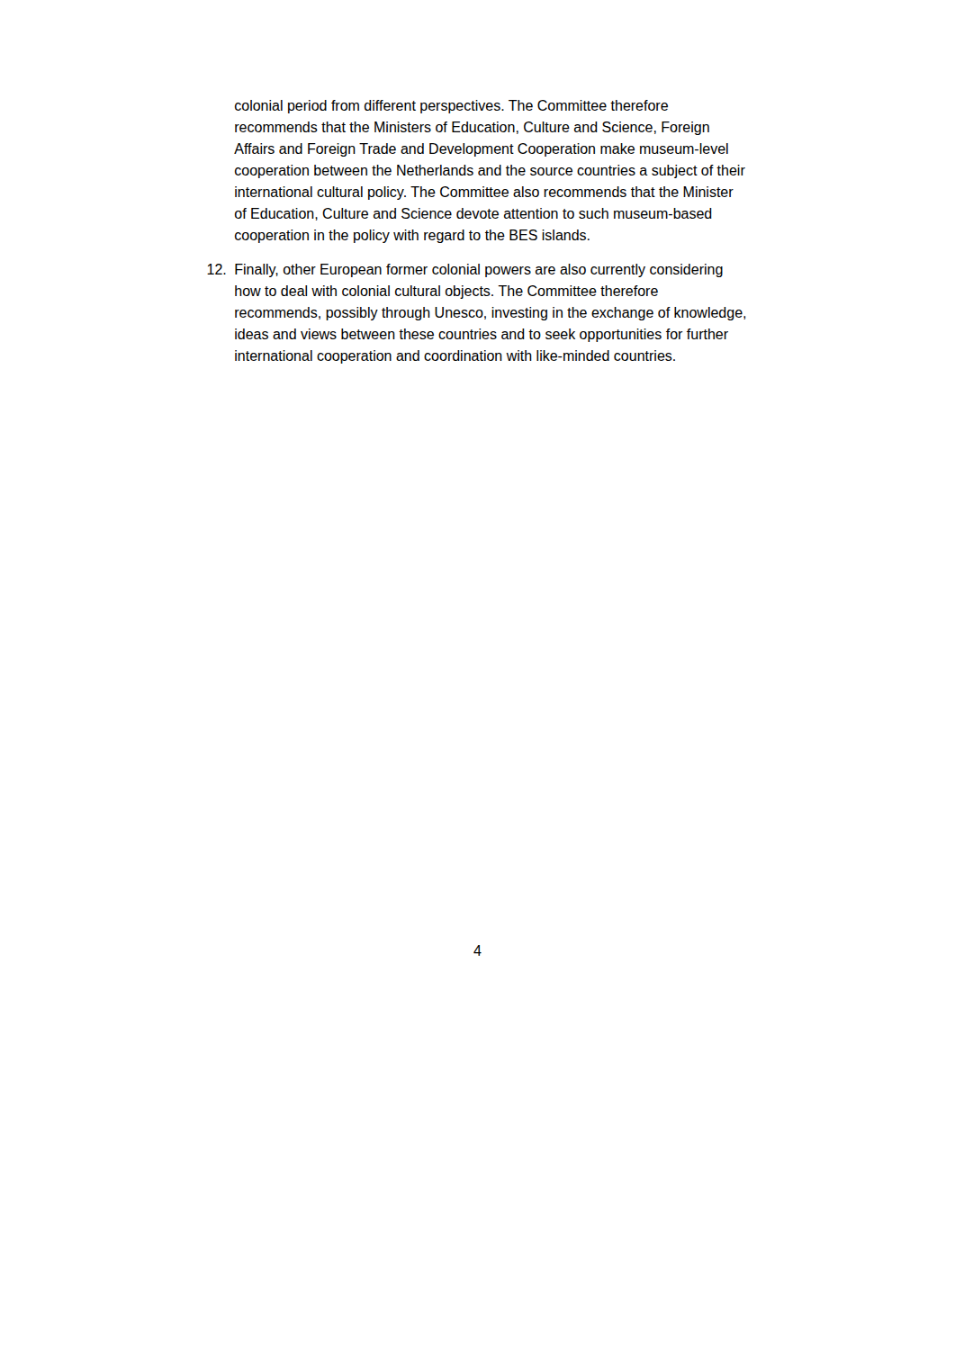colonial period from different perspectives. The Committee therefore recommends that the Ministers of Education, Culture and Science, Foreign Affairs and Foreign Trade and Development Cooperation make museum-level cooperation between the Netherlands and the source countries a subject of their international cultural policy. The Committee also recommends that the Minister of Education, Culture and Science devote attention to such museum-based cooperation in the policy with regard to the BES islands.
Finally, other European former colonial powers are also currently considering how to deal with colonial cultural objects. The Committee therefore recommends, possibly through Unesco, investing in the exchange of knowledge, ideas and views between these countries and to seek opportunities for further international cooperation and coordination with like-minded countries.
4